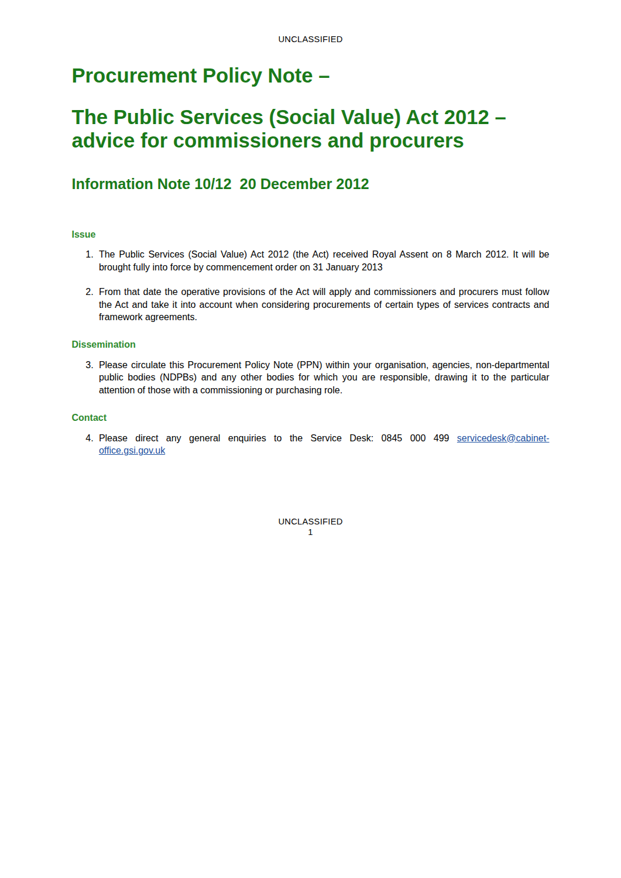UNCLASSIFIED
Procurement Policy Note –
The Public Services (Social Value) Act 2012 – advice for commissioners and procurers
Information Note 10/12 20 December 2012
Issue
The Public Services (Social Value) Act 2012 (the Act) received Royal Assent on 8 March 2012. It will be brought fully into force by commencement order on 31 January 2013
From that date the operative provisions of the Act will apply and commissioners and procurers must follow the Act and take it into account when considering procurements of certain types of services contracts and framework agreements.
Dissemination
Please circulate this Procurement Policy Note (PPN) within your organisation, agencies, non-departmental public bodies (NDPBs) and any other bodies for which you are responsible, drawing it to the particular attention of those with a commissioning or purchasing role.
Contact
Please direct any general enquiries to the Service Desk: 0845 000 499 servicedesk@cabinet-office.gsi.gov.uk
UNCLASSIFIED
1